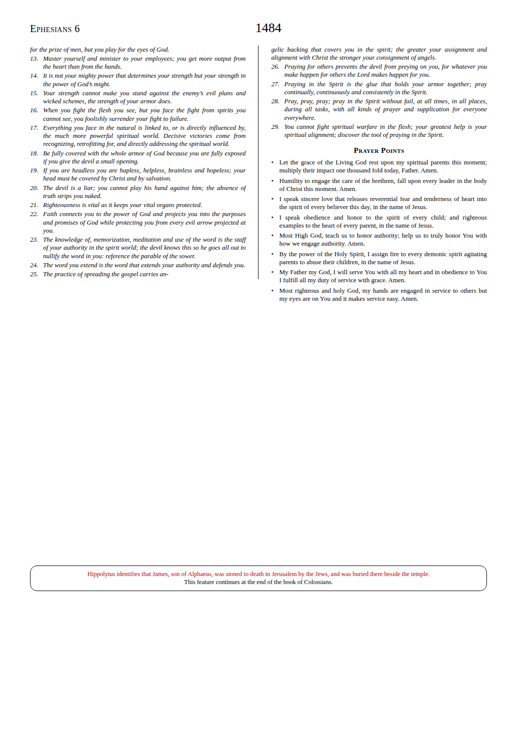Ephesians 6
1484
for the prize of men, but you play for the eyes of God.
13. Master yourself and minister to your employees; you get more output from the heart than from the hands.
14. It is not your mighty power that determines your strength but your strength in the power of God’s might.
15. Your strength cannot make you stand against the enemy’s evil plans and wicked schemes, the strength of your armor does.
16. When you fight the flesh you see, but you face the fight from spirits you cannot see, you foolishly surrender your fight to failure.
17. Everything you face in the natural is linked to, or is directly influenced by, the much more powerful spiritual world. Decisive victories come from recognizing, retrofitting for, and directly addressing the spiritual world.
18. Be fully covered with the whole armor of God because you are fully exposed if you give the devil a small opening.
19. If you are headless you are hapless, helpless, brainless and hopeless; your head must be covered by Christ and by salvation.
20. The devil is a liar; you cannot play his hand against him; the absence of truth strips you naked.
21. Righteousness is vital as it keeps your vital organs protected.
22. Faith connects you to the power of God and projects you into the purposes and promises of God while protecting you from every evil arrow projected at you.
23. The knowledge of, memorization, meditation and use of the word is the staff of your authority in the spirit world; the devil knows this so he goes all out to nullify the word in you: reference the parable of the sower.
24. The word you extend is the word that extends your authority and defends you.
25. The practice of spreading the gospel carries an-
gelic backing that covers you in the spirit; the greater your assignment and alignment with Christ the stronger your consignment of angels.
26. Praying for others prevents the devil from preying on you, for whatever you make happen for others the Lord makes happen for you.
27. Praying in the Spirit is the glue that holds your armor together; pray continually, continuously and consistently in the Spirit.
28. Pray, pray, pray; pray in the Spirit without fail, at all times, in all places, during all tasks, with all kinds of prayer and supplication for everyone everywhere.
29. You cannot fight spiritual warfare in the flesh; your greatest help is your spiritual alignment; discover the tool of praying in the Spirit.
Prayer Points
Let the grace of the Living God rest upon my spiritual parents this moment; multiply their impact one thousand fold today, Father. Amen.
Humility to engage the care of the brethren, fall upon every leader in the body of Christ this moment. Amen.
I speak sincere love that releases reverential fear and tenderness of heart into the spirit of every believer this day, in the name of Jesus.
I speak obedience and honor to the spirit of every child; and righteous examples to the heart of every parent, in the name of Jesus.
Most High God, teach us to honor authority; help us to truly honor You with how we engage authority. Amen.
By the power of the Holy Spirit, I assign fire to every demonic spirit agitating parents to abuse their children, in the name of Jesus.
My Father my God, I will serve You with all my heart and in obedience to You I fulfill all my duty of service with grace. Amen.
Most righteous and holy God, my hands are engaged in service to others but my eyes are on You and it makes service easy. Amen.
Hippolytus identifies that James, son of Alphaeus, was stoned to death in Jerusalem by the Jews, and was buried there beside the temple.
This feature continues at the end of the book of Colossians.